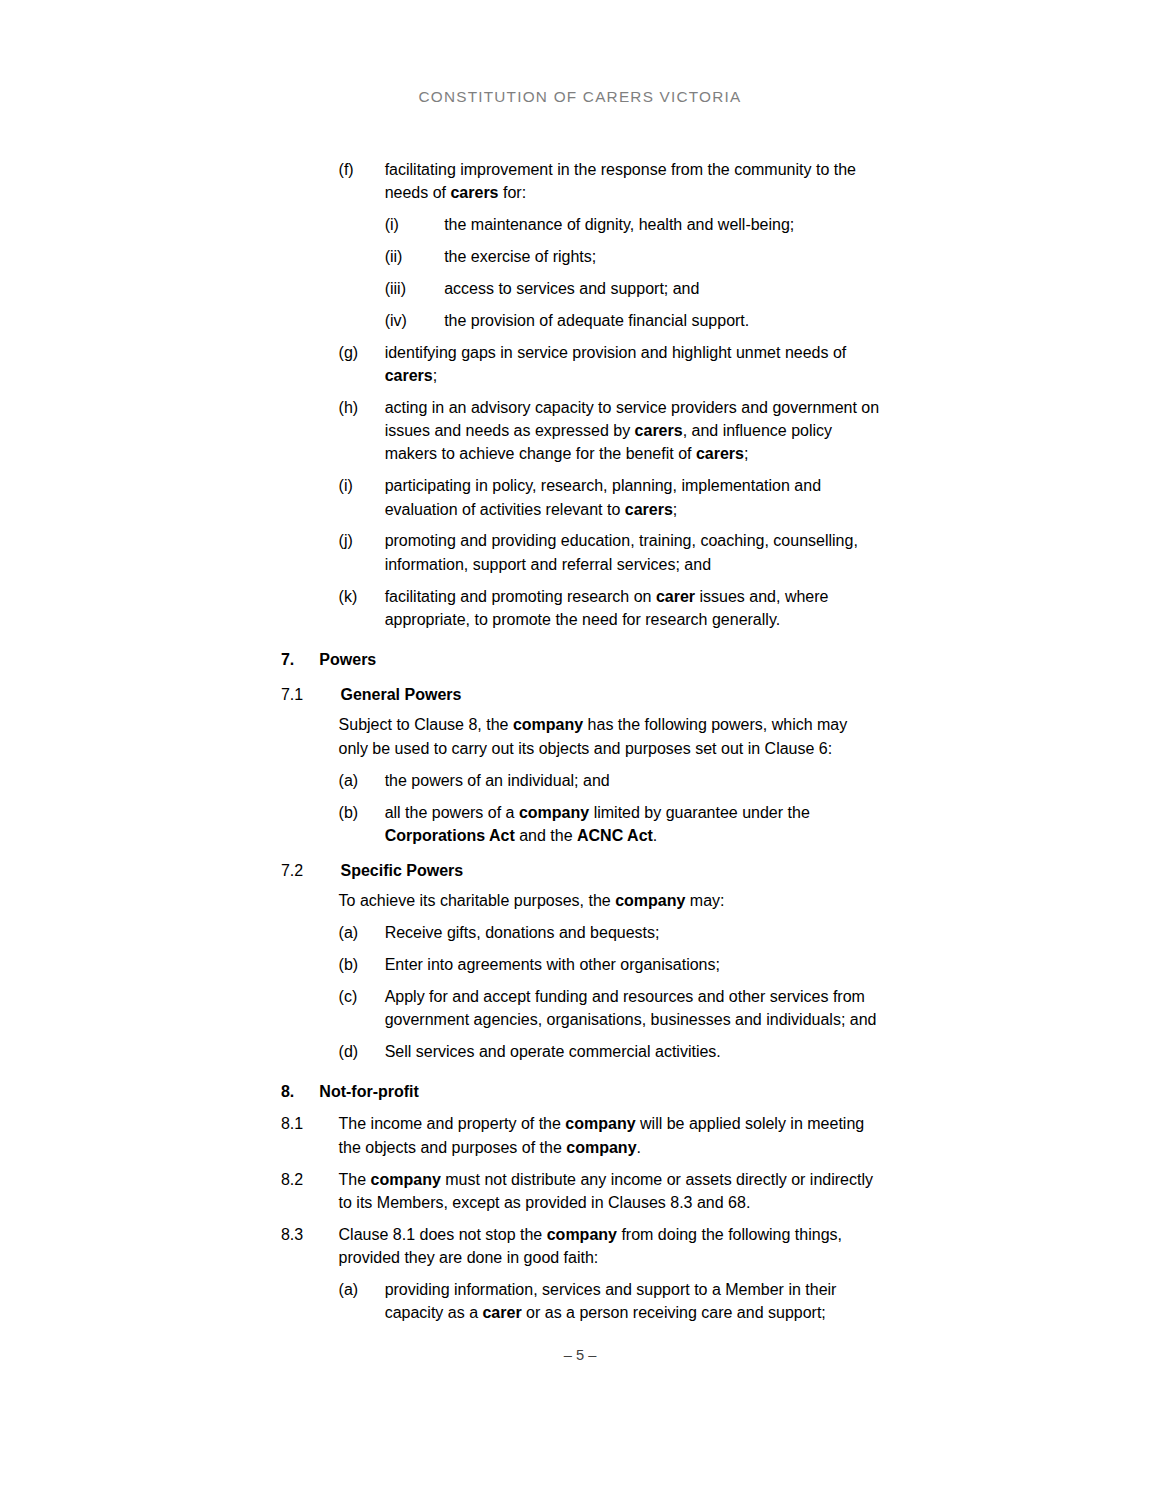CONSTITUTION OF CARERS VICTORIA
(f)
facilitating improvement in the response from the community to the needs of carers for:
(i)
the maintenance of dignity, health and well-being;
(ii)
the exercise of rights;
(iii)
access to services and support; and
(iv)
the provision of adequate financial support.
(g)
identifying gaps in service provision and highlight unmet needs of carers;
(h)
acting in an advisory capacity to service providers and government on issues and needs as expressed by carers, and influence policy makers to achieve change for the benefit of carers;
(i)
participating in policy, research, planning, implementation and evaluation of activities relevant to carers;
(j)
promoting and providing education, training, coaching, counselling, information, support and referral services; and
(k)
facilitating and promoting research on carer issues and, where appropriate, to promote the need for research generally.
7.
Powers
7.1
General Powers
Subject to Clause 8, the company has the following powers, which may only be used to carry out its objects and purposes set out in Clause 6:
(a)
the powers of an individual; and
(b)
all the powers of a company limited by guarantee under the Corporations Act and the ACNC Act.
7.2
Specific Powers
To achieve its charitable purposes, the company may:
(a)
Receive gifts, donations and bequests;
(b)
Enter into agreements with other organisations;
(c)
Apply for and accept funding and resources and other services from government agencies, organisations, businesses and individuals; and
(d)
Sell services and operate commercial activities.
8.
Not-for-profit
8.1
The income and property of the company will be applied solely in meeting the objects and purposes of the company.
8.2
The company must not distribute any income or assets directly or indirectly to its Members, except as provided in Clauses 8.3 and 68.
8.3
Clause 8.1 does not stop the company from doing the following things, provided they are done in good faith:
(a)
providing information, services and support to a Member in their capacity as a carer or as a person receiving care and support;
– 5 –